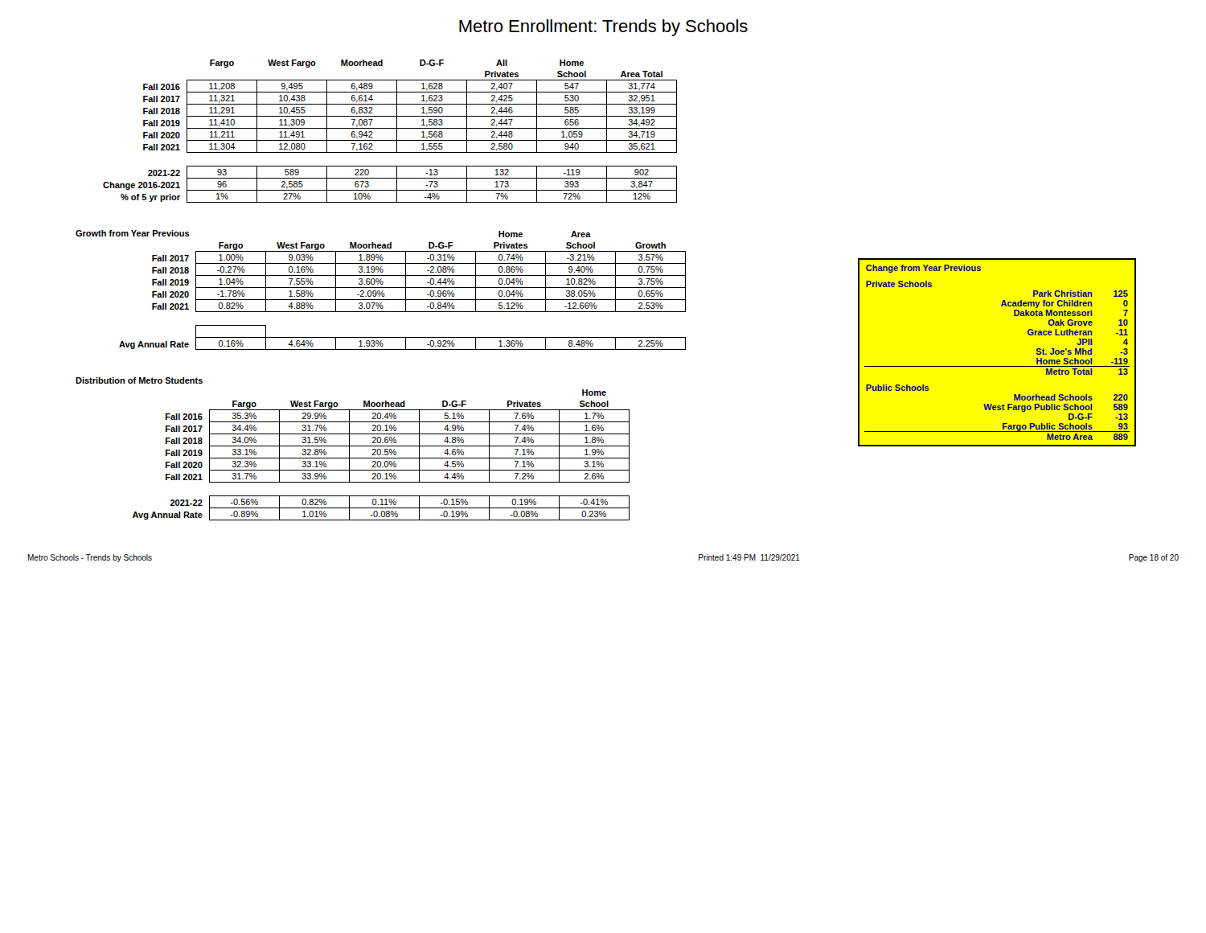Metro Enrollment: Trends by Schools
| / / Fargo / West Fargo / Moorhead / D-G-F / All / Home / / / / / / / / Privates / School / Area Total / / Fall 2016 / 11,208 / 9,495 / 6,489 / 1,628 / 2,407 / 547 / 31,774 / / Fall 2017 / 11,321 / 10,438 / 6,614 / 1,623 / 2,425 / 530 / 32,951 / / Fall 2018 / 11,291 / 10,455 / 6,832 / 1,590 / 2,446 / 585 / 33,199 / / Fall 2019 / 11,410 / 11,309 / 7,087 / 1,583 / 2,447 / 656 / 34,492 / / Fall 2020 / 11,211 / 11,491 / 6,942 / 1,568 / 2,448 / 1,059 / 34,719 / / Fall 2021 / 11,304 / 12,080 / 7,162 / 1,555 / 2,580 / 940 / 35,621 / / 2021-22 / 93 / 589 / 220 / -13 / 132 / -119 / 902 / / Change 2016-2021 / 96 / 2,585 / 673 / -73 / 173 / 393 / 3,847 / / % of 5 yr prior / 1% / 27% / 10% / -4% / 7% / 72% / 12% / / Growth from Year Previous / / / / / Home / Area / / / Fargo / West Fargo / Moorhead / D-G-F / Privates / School / Growth / / Fall 2017 / 1.00% / 9.03% / 1.89% / -0.31% / 0.74% / -3.21% / 3.57% / / Fall 2018 / -0.27% / 0.16% / 3.19% / -2.08% / 0.86% / 9.40% / 0.75% / / Fall 2019 / 1.04% / 7.55% / 3.60% / -0.44% / 0.04% / 10.82% / 3.75% / / Fall 2020 / -1.78% / 1.58% / -2.09% / -0.96% / 0.04% / 38.05% / 0.65% / / Fall 2021 / 0.82% / 4.88% / 3.07% / -0.84% / 5.12% / -12.66% / 2.53% / / Avg Annual Rate / 0.16% / 4.64% / 1.93% / -0.92% / 1.36% / 8.48% / 2.25% / / Distribution of Metro Students / / / / / / / / / Home / / / Fargo / West Fargo / Moorhead / D-G-F / Privates / School / / Fall 2016 / 35.3% / 29.9% / 20.4% / 5.1% / 7.6% / 1.7% / / Fall 2017 / 34.4% / 31.7% / 20.1% / 4.9% / 7.4% / 1.6% / / Fall 2018 / 34.0% / 31.5% / 20.6% / 4.8% / 7.4% / 1.8% / / Fall 2019 / 33.1% / 32.8% / 20.5% / 4.6% / 7.1% / 1.9% / / Fall 2020 / 32.3% / 33.1% / 20.0% / 4.5% / 7.1% / 3.1% / / Fall 2021 / 31.7% / 33.9% / 20.1% / 4.4% / 7.2% / 2.6% / / 2021-22 / -0.56% / 0.82% / 0.11% / -0.15% / 0.19% / -0.41% / / Avg Annual Rate / -0.89% / 1.01% / -0.08% / -0.19% / -0.08% / 0.23% / | / Change from Year Previous / / Private Schools / / Park Christian / 125 / / Academy for Children / 0 / / Dakota Montessori / 7 / / Oak Grove / 10 / / Grace Lutheran / -11 / / JPII / 4 / / St. Joe's Mhd / -3 / / Home School / -119 / / Metro Total / 13 / / Public Schools / / Moorhead Schools / 220 / / West Fargo Public School / 589 / / D-G-F / -13 / / Fargo Public Schools / 93 / / Metro Area / 889 / |
| Metro Schools - Trends by Schools | Printed 1:49 PM 11/29/2021 | Page 18 of 20 |